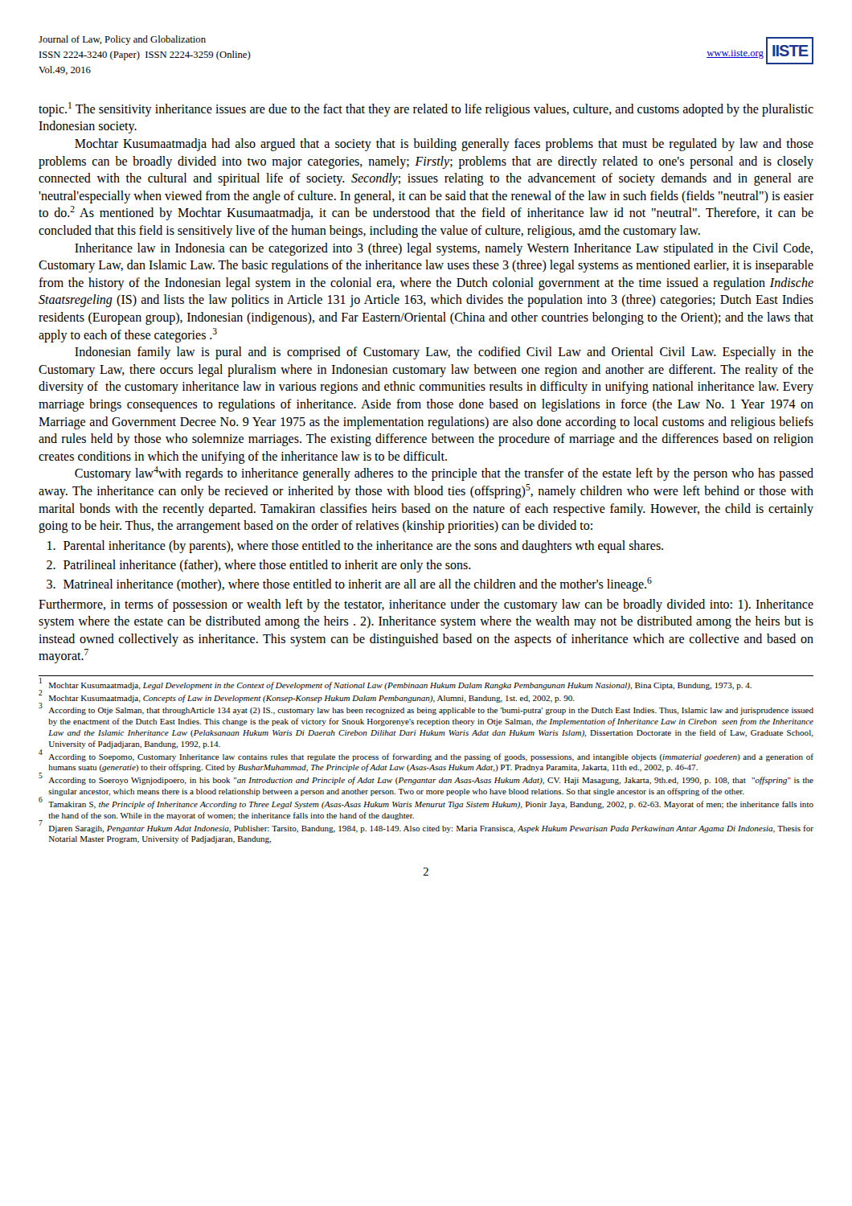Journal of Law, Policy and Globalization
ISSN 2224-3240 (Paper) ISSN 2224-3259 (Online)
Vol.49, 2016
www.iiste.org
IISTE
topic.1 The sensitivity inheritance issues are due to the fact that they are related to life religious values, culture, and customs adopted by the pluralistic Indonesian society.
Mochtar Kusumaatmadja had also argued that a society that is building generally faces problems that must be regulated by law and those problems can be broadly divided into two major categories, namely; Firstly; problems that are directly related to one's personal and is closely connected with the cultural and spiritual life of society. Secondly; issues relating to the advancement of society demands and in general are 'neutral'especially when viewed from the angle of culture. In general, it can be said that the renewal of the law in such fields (fields "neutral") is easier to do.2 As mentioned by Mochtar Kusumaatmadja, it can be understood that the field of inheritance law id not "neutral". Therefore, it can be concluded that this field is sensitively live of the human beings, including the value of culture, religious, amd the customary law.
Inheritance law in Indonesia can be categorized into 3 (three) legal systems, namely Western Inheritance Law stipulated in the Civil Code, Customary Law, dan Islamic Law. The basic regulations of the inheritance law uses these 3 (three) legal systems as mentioned earlier, it is inseparable from the history of the Indonesian legal system in the colonial era, where the Dutch colonial government at the time issued a regulation Indische Staatsregeling (IS) and lists the law politics in Article 131 jo Article 163, which divides the population into 3 (three) categories; Dutch East Indies residents (European group), Indonesian (indigenous), and Far Eastern/Oriental (China and other countries belonging to the Orient); and the laws that apply to each of these categories .3
Indonesian family law is pural and is comprised of Customary Law, the codified Civil Law and Oriental Civil Law. Especially in the Customary Law, there occurs legal pluralism where in Indonesian customary law between one region and another are different. The reality of the diversity of the customary inheritance law in various regions and ethnic communities results in difficulty in unifying national inheritance law. Every marriage brings consequences to regulations of inheritance. Aside from those done based on legislations in force (the Law No. 1 Year 1974 on Marriage and Government Decree No. 9 Year 1975 as the implementation regulations) are also done according to local customs and religious beliefs and rules held by those who solemnize marriages. The existing difference between the procedure of marriage and the differences based on religion creates conditions in which the unifying of the inheritance law is to be difficult.
Customary law4with regards to inheritance generally adheres to the principle that the transfer of the estate left by the person who has passed away. The inheritance can only be recieved or inherited by those with blood ties (offspring)5, namely children who were left behind or those with marital bonds with the recently departed. Tamakiran classifies heirs based on the nature of each respective family. However, the child is certainly going to be heir. Thus, the arrangement based on the order of relatives (kinship priorities) can be divided to:
Parental inheritance (by parents), where those entitled to the inheritance are the sons and daughters wth equal shares.
Patrilineal inheritance (father), where those entitled to inherit are only the sons.
Matrineal inheritance (mother), where those entitled to inherit are all are all the children and the mother's lineage.6
Furthermore, in terms of possession or wealth left by the testator, inheritance under the customary law can be broadly divided into: 1). Inheritance system where the estate can be distributed among the heirs . 2). Inheritance system where the wealth may not be distributed among the heirs but is instead owned collectively as inheritance. This system can be distinguished based on the aspects of inheritance which are collective and based on mayorat.7
1Mochtar Kusumaatmadja, Legal Development in the Context of Development of National Law (Pembinaan Hukum Dalam Rangka Pembangunan Hukum Nasional), Bina Cipta, Bundung, 1973, p. 4.
2Mochtar Kusumaatmadja, Concepts of Law in Development (Konsep-Konsep Hukum Dalam Pembangunan), Alumni, Bandung, 1st. ed, 2002, p. 90.
3According to Otje Salman, that throughArticle 134 ayat (2) IS., customary law has been recognized as being applicable to the 'bumi-putra' group in the Dutch East Indies. Thus, Islamic law and jurisprudence issued by the enactment of the Dutch East Indies. This change is the peak of victory for Snouk Horgorenye's reception theory in Otje Salman, the Implementation of Inheritance Law in Cirebon seen from the Inheritance Law and the Islamic Inheritance Law (Pelaksanaan Hukum Waris Di Daerah Cirebon Dilihat Dari Hukum Waris Adat dan Hukum Waris Islam), Dissertation Doctorate in the field of Law, Graduate School, University of Padjadjaran, Bandung, 1992, p.14.
4According to Soepomo, Customary Inheritance law contains rules that regulate the process of forwarding and the passing of goods, possessions, and intangible objects (immaterial goederen) and a generation of humans suatu (generatie) to their offspring. Cited by BusharMuhammad, The Principle of Adat Law (Asas-Asas Hukum Adat,) PT. Pradnya Paramita, Jakarta, 11th ed., 2002, p. 46-47.
5According to Soeroyo Wignjodipoero, in his book "an Introduction and Principle of Adat Law (Pengantar dan Asas-Asas Hukum Adat), CV. Haji Masagung, Jakarta, 9th.ed, 1990, p. 108, that "offspring" is the singular ancestor, which means there is a blood relationship between a person and another person. Two or more people who have blood relations. So that single ancestor is an offspring of the other.
6 Tamakiran S, the Principle of Inheritance According to Three Legal System (Asas-Asas Hukum Waris Menurut Tiga Sistem Hukum), Pionir Jaya, Bandung, 2002, p. 62-63. Mayorat of men; the inheritance falls into the hand of the son. While in the mayorat of women; the inheritance falls into the hand of the daughter.
7 Djaren Saragih, Pengantar Hukum Adat Indonesia, Publisher: Tarsito, Bandung, 1984, p. 148-149. Also cited by: Maria Fransisca, Aspek Hukum Pewarisan Pada Perkawinan Antar Agama Di Indonesia, Thesis for Notarial Master Program, University of Padjadjaran, Bandung,
2